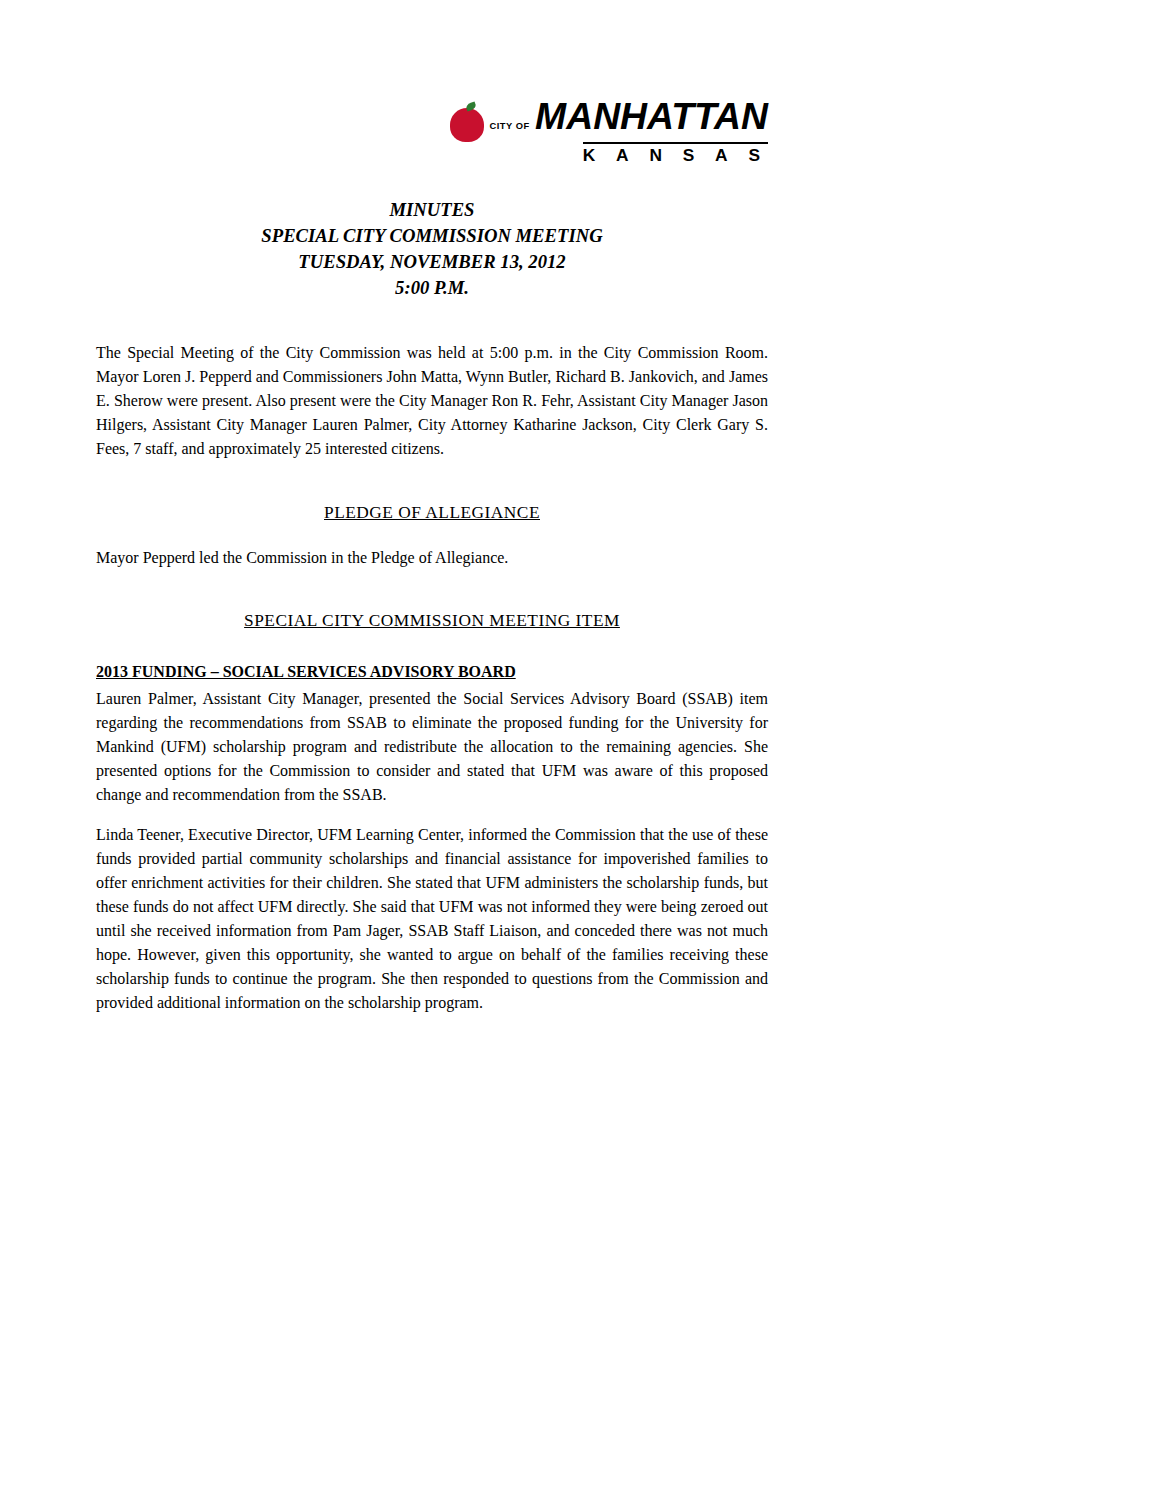CITY OF MANHATTAN
K A N S A S
MINUTES
SPECIAL CITY COMMISSION MEETING
TUESDAY, NOVEMBER 13, 2012
5:00 P.M.
The Special Meeting of the City Commission was held at 5:00 p.m. in the City Commission Room. Mayor Loren J. Pepperd and Commissioners John Matta, Wynn Butler, Richard B. Jankovich, and James E. Sherow were present. Also present were the City Manager Ron R. Fehr, Assistant City Manager Jason Hilgers, Assistant City Manager Lauren Palmer, City Attorney Katharine Jackson, City Clerk Gary S. Fees, 7 staff, and approximately 25 interested citizens.
PLEDGE OF ALLEGIANCE
Mayor Pepperd led the Commission in the Pledge of Allegiance.
SPECIAL CITY COMMISSION MEETING ITEM
2013 FUNDING – SOCIAL SERVICES ADVISORY BOARD
Lauren Palmer, Assistant City Manager, presented the Social Services Advisory Board (SSAB) item regarding the recommendations from SSAB to eliminate the proposed funding for the University for Mankind (UFM) scholarship program and redistribute the allocation to the remaining agencies. She presented options for the Commission to consider and stated that UFM was aware of this proposed change and recommendation from the SSAB.
Linda Teener, Executive Director, UFM Learning Center, informed the Commission that the use of these funds provided partial community scholarships and financial assistance for impoverished families to offer enrichment activities for their children. She stated that UFM administers the scholarship funds, but these funds do not affect UFM directly. She said that UFM was not informed they were being zeroed out until she received information from Pam Jager, SSAB Staff Liaison, and conceded there was not much hope. However, given this opportunity, she wanted to argue on behalf of the families receiving these scholarship funds to continue the program. She then responded to questions from the Commission and provided additional information on the scholarship program.